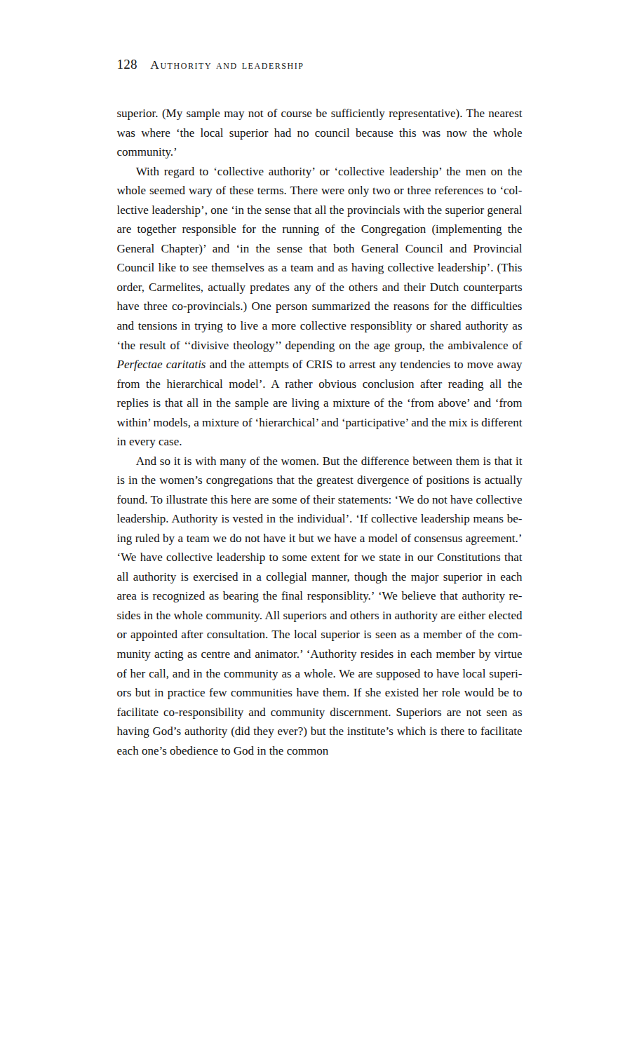128 Authority and Leadership
superior. (My sample may not of course be sufficiently representative). The nearest was where ‘the local superior had no council because this was now the whole community.’
With regard to ‘collective authority’ or ‘collective leadership’ the men on the whole seemed wary of these terms. There were only two or three references to ‘collective leadership’, one ‘in the sense that all the provincials with the superior general are together responsible for the running of the Congregation (implementing the General Chapter)’ and ‘in the sense that both General Council and Provincial Council like to see themselves as a team and as having collective leadership’. (This order, Carmelites, actually predates any of the others and their Dutch counterparts have three co-provincials.) One person summarized the reasons for the difficulties and tensions in trying to live a more collective responsiblity or shared authority as ‘the result of ‘‘divisive theology’’ depending on the age group, the ambivalence of Perfectae caritatis and the attempts of CRIS to arrest any tendencies to move away from the hierarchical model’. A rather obvious conclusion after reading all the replies is that all in the sample are living a mixture of the ‘from above’ and ‘from within’ models, a mixture of ‘hierarchical’ and ‘participative’ and the mix is different in every case.
And so it is with many of the women. But the difference between them is that it is in the women’s congregations that the greatest divergence of positions is actually found. To illustrate this here are some of their statements: ‘We do not have collective leadership. Authority is vested in the individual’. ‘If collective leadership means being ruled by a team we do not have it but we have a model of consensus agreement.’ ‘We have collective leadership to some extent for we state in our Constitutions that all authority is exercised in a collegial manner, though the major superior in each area is recognized as bearing the final responsiblity.’ ‘We believe that authority resides in the whole community. All superiors and others in authority are either elected or appointed after consultation. The local superior is seen as a member of the community acting as centre and animator.’ ‘Authority resides in each member by virtue of her call, and in the community as a whole. We are supposed to have local superiors but in practice few communities have them. If she existed her role would be to facilitate co-responsibility and community discernment. Superiors are not seen as having God’s authority (did they ever?) but the institute’s which is there to facilitate each one’s obedience to God in the common